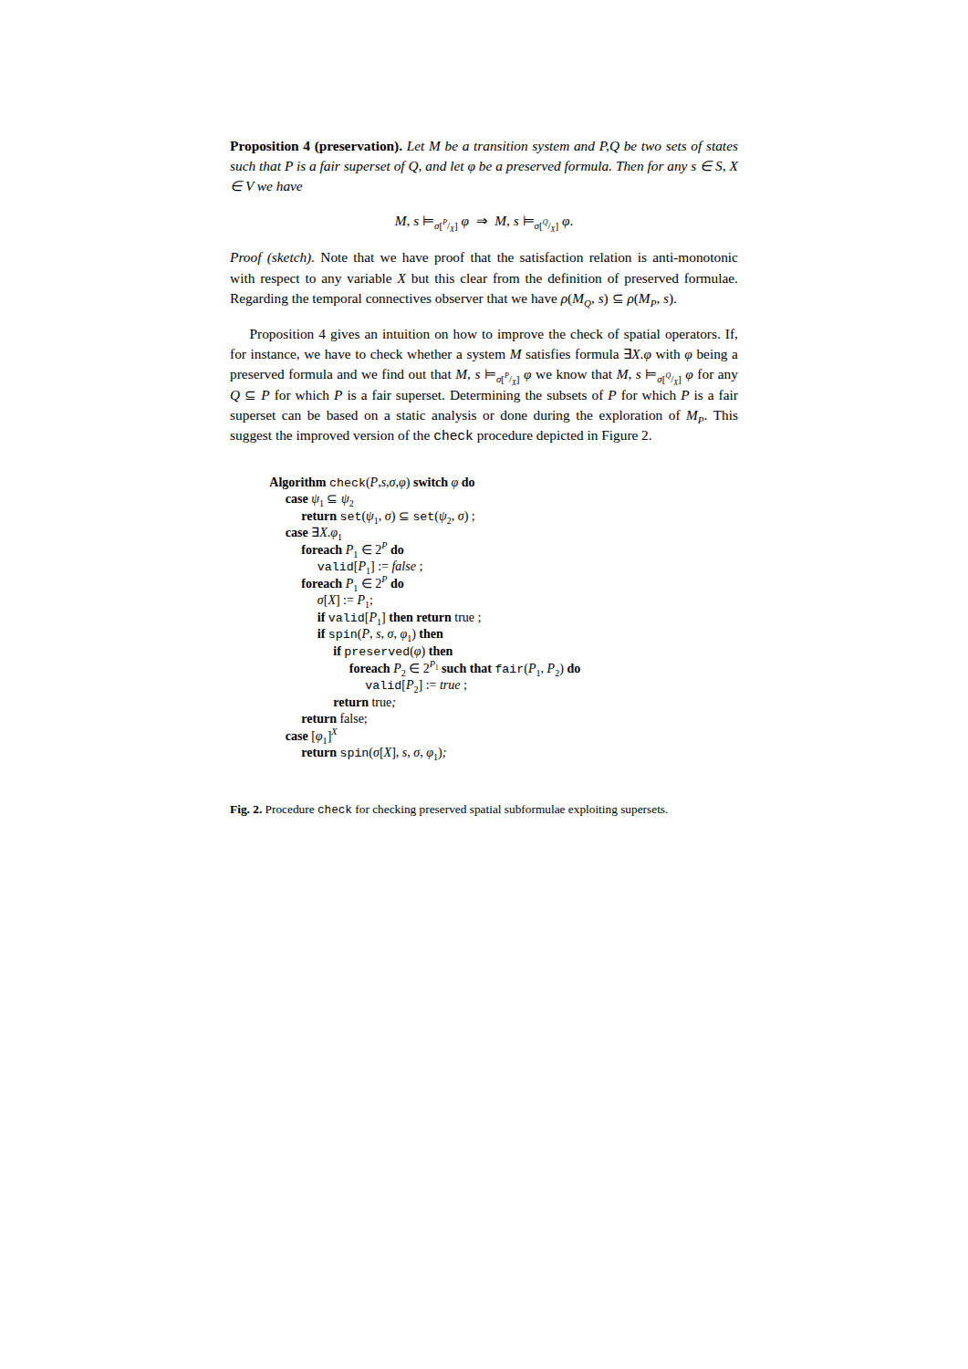Proposition 4 (preservation). Let M be a transition system and P,Q be two sets of states such that P is a fair superset of Q, and let φ be a preserved formula. Then for any s ∈ S, X ∈ V we have
M, s ⊨σ[P/X] φ ⇒ M, s ⊨σ[Q/X] φ.
Proof (sketch). Note that we have proof that the satisfaction relation is anti-monotonic with respect to any variable X but this clear from the definition of preserved formulae. Regarding the temporal connectives observer that we have ρ(MQ, s) ⊆ ρ(MP, s).
Proposition 4 gives an intuition on how to improve the check of spatial operators. If, for instance, we have to check whether a system M satisfies formula ∃X.φ with φ being a preserved formula and we find out that M, s ⊨σ[P/X] φ we know that M, s ⊨σ[Q/X] φ for any Q ⊆ P for which P is a fair superset. Determining the subsets of P for which P is a fair superset can be based on a static analysis or done during the exploration of MP. This suggest the improved version of the check procedure depicted in Figure 2.
Algorithm check(P,s,σ,φ) switch φ do
case ψ1 ⊆ ψ2
return set(ψ1, σ) ⊆ set(ψ2, σ) ;
case ∃X.φ1
foreach P1 ∈ 2P do
valid[P1] := false ;
foreach P1 ∈ 2P do
σ[X] := P1;
if valid[P1] then return true ;
if spin(P, s, σ, φ1) then
if preserved(φ) then
foreach P2 ∈ 2P1 such that fair(P1, P2) do
valid[P2] := true ;
return true;
return false;
case [φ1]X
return spin(σ[X], s, σ, φ1);
Fig. 2. Procedure check for checking preserved spatial subformulae exploiting supersets.